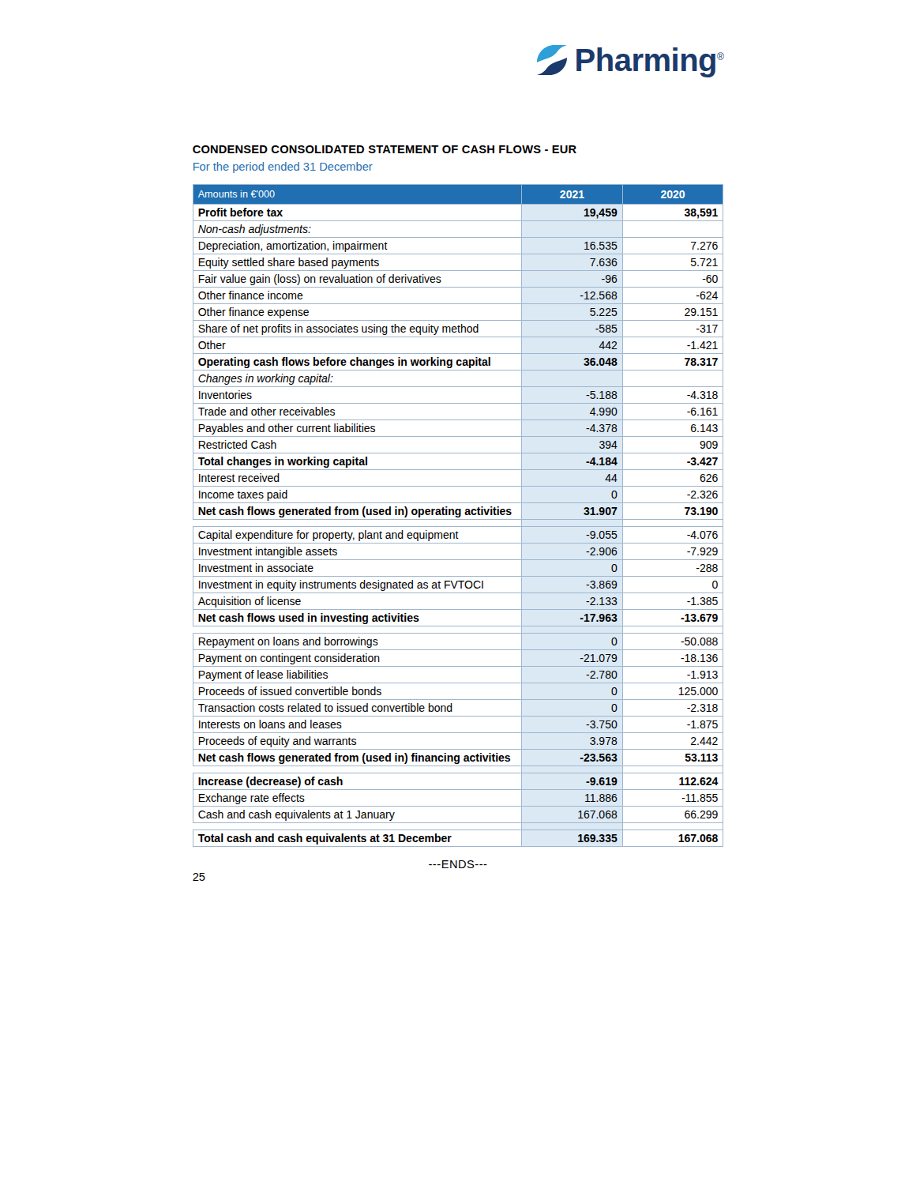Pharming®
CONDENSED CONSOLIDATED STATEMENT OF CASH FLOWS - EUR
For the period ended 31 December
| Amounts in €'000 | 2021 | 2020 |
| --- | --- | --- |
| Profit before tax | 19,459 | 38,591 |
| Non-cash adjustments: | | |
| Depreciation, amortization, impairment | 16.535 | 7.276 |
| Equity settled share based payments | 7.636 | 5.721 |
| Fair value gain (loss) on revaluation of derivatives | -96 | -60 |
| Other finance income | -12.568 | -624 |
| Other finance expense | 5.225 | 29.151 |
| Share of net profits in associates using the equity method | -585 | -317 |
| Other | 442 | -1.421 |
| Operating cash flows before changes in working capital | 36.048 | 78.317 |
| Changes in working capital: | | |
| Inventories | -5.188 | -4.318 |
| Trade and other receivables | 4.990 | -6.161 |
| Payables and other current liabilities | -4.378 | 6.143 |
| Restricted Cash | 394 | 909 |
| Total changes in working capital | -4.184 | -3.427 |
| Interest received | 44 | 626 |
| Income taxes paid | 0 | -2.326 |
| Net cash flows generated from (used in) operating activities | 31.907 | 73.190 |
| Capital expenditure for property, plant and equipment | -9.055 | -4.076 |
| Investment intangible assets | -2.906 | -7.929 |
| Investment in associate | 0 | -288 |
| Investment in equity instruments designated as at FVTOCI | -3.869 | 0 |
| Acquisition of license | -2.133 | -1.385 |
| Net cash flows used in investing activities | -17.963 | -13.679 |
| Repayment on loans and borrowings | 0 | -50.088 |
| Payment on contingent consideration | -21.079 | -18.136 |
| Payment of lease liabilities | -2.780 | -1.913 |
| Proceeds of issued convertible bonds | 0 | 125.000 |
| Transaction costs related to issued convertible bond | 0 | -2.318 |
| Interests on loans and leases | -3.750 | -1.875 |
| Proceeds of equity and warrants | 3.978 | 2.442 |
| Net cash flows generated from (used in) financing activities | -23.563 | 53.113 |
| Increase (decrease) of cash | -9.619 | 112.624 |
| Exchange rate effects | 11.886 | -11.855 |
| Cash and cash equivalents at 1 January | 167.068 | 66.299 |
| Total cash and cash equivalents at 31 December | 169.335 | 167.068 |
---ENDS---
25